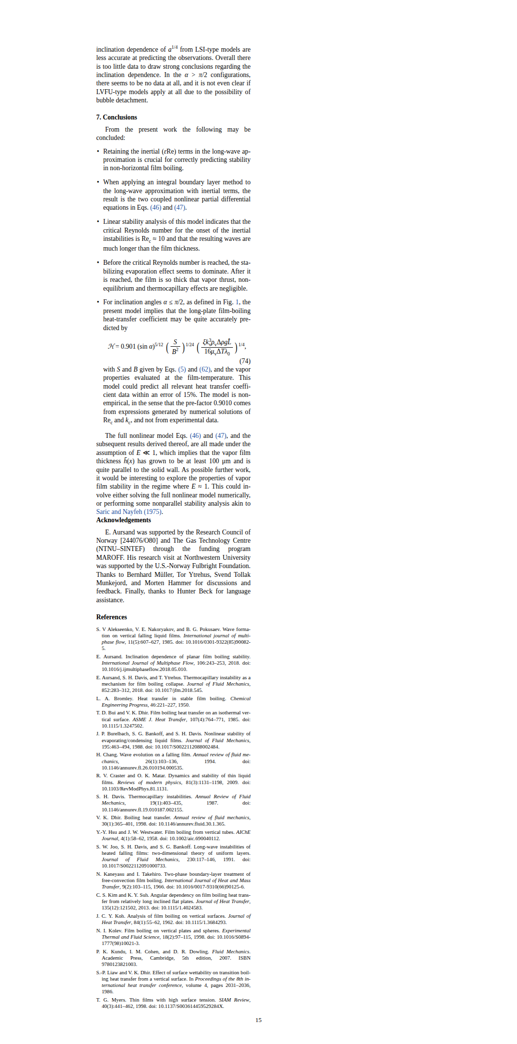inclination dependence of a 1/4 from LSI-type models are less accurate at predicting the observations. Overall there is too little data to draw strong conclusions regarding the inclination dependence. In the α > π/2 configurations, there seems to be no data at all, and it is not even clear if LVFU-type models apply at all due to the possibility of bubble detachment.
7. Conclusions
From the present work the following may be concluded:
Retaining the inertial (ε Re) terms in the long-wave approximation is crucial for correctly predicting stability in non-horizontal film boiling.
When applying an integral boundary layer method to the long-wave approximation with inertial terms, the result is the two coupled nonlinear partial differential equations in Eqs. (46) and (47).
Linear stability analysis of this model indicates that the critical Reynolds number for the onset of the inertial instabilities is Rec ≈ 10 and that the resulting waves are much longer than the film thickness.
Before the critical Reynolds number is reached, the stabilizing evaporation effect seems to dominate. After it is reached, the film is so thick that vapor thrust, non-equilibrium and thermocapillary effects are negligible.
For inclination angles α ≤ π/2, as defined in Fig. 1, the present model implies that the long-plate film-boiling heat-transfer coefficient may be quite accurately predicted by
ℋ = 0.901 (sin α)5/12 (SB 2) 1/24 (ξk 3 v ρv Δρg L̂16μv ΔTλ 0) 1/4, (74)
with S and B given by Eqs. (5) and (62), and the vapor properties evaluated at the film-temperature. This model could predict all relevant heat transfer coefficient data within an error of 15%. The model is non-empirical, in the sense that the pre-factor 0.9010 comes from expressions generated by numerical solutions of Rec and kc, and not from experimental data.
The full nonlinear model Eqs. (46) and (47), and the subsequent results derived thereof, are all made under the assumption of E ≪ 1, which implies that the vapor film thickness h̄(x) has grown to be at least 100 μm and is quite parallel to the solid wall. As possible further work, it would be interesting to explore the properties of vapor film stability in the regime where E ≈ 1. This could involve either solving the full nonlinear model numerically, or performing some nonparallel stability analysis akin to Saric and Nayfeh (1975).
Acknowledgements
E. Aursand was supported by the Research Council of Norway [244076/O80] and The Gas Technology Centre (NTNU–SINTEF) through the funding program MAROFF. His research visit at Northwestern University was supported by the U.S.-Norway Fulbright Foundation. Thanks to Bernhard Müller, Tor Ytrehus, Svend Tollak Munkejord, and Morten Hammer for discussions and feedback. Finally, thanks to Hunter Beck for language assistance.
References
S. V Alekseenko, V. E. Nakoryakov, and B. G. Pokusaev. Wave formation on vertical falling liquid films. International journal of multiphase flow, 11(5):607–627, 1985. doi: 10.1016/0301-9322(85)90082-5.
E. Aursand. Inclination dependence of planar film boiling stability. International Journal of Multiphase Flow, 106:243–253, 2018. doi: 10.1016/j.ijmultiphaseflow.2018.05.010.
E. Aursand, S. H. Davis, and T. Ytrehus. Thermocapillary instability as a mechanism for film boiling collapse. Journal of Fluid Mechanics, 852:283–312, 2018. doi: 10.1017/jfm.2018.545.
L. A. Bromley. Heat transfer in stable film boiling. Chemical Engineering Progress, 46:221–227, 1950.
T. D. Bui and V. K. Dhir. Film boiling heat transfer on an isothermal vertical surface. ASME J. Heat Transfer, 107(4):764–771, 1985. doi: 10.1115/1.3247502.
J. P. Burelbach, S. G. Bankoff, and S. H. Davis. Nonlinear stability of evaporating/condensing liquid films. Journal of Fluid Mechanics, 195:463–494, 1988. doi: 10.1017/S0022112088002484.
H. Chang. Wave evolution on a falling film. Annual review of fluid mechanics, 26(1):103–136, 1994. doi: 10.1146/annurev.fl.26.010194.000535.
R. V. Craster and O. K. Matar. Dynamics and stability of thin liquid films. Reviews of modern physics, 81(3):1131–1198, 2009. doi: 10.1103/RevModPhys.81.1131.
S. H. Davis. Thermocapillary instabilities. Annual Review of Fluid Mechanics, 19(1):403–435, 1987. doi: 10.1146/annurev.fl.19.010187.002155.
V. K. Dhir. Boiling heat transfer. Annual review of fluid mechanics, 30(1):365–401, 1998. doi: 10.1146/annurev.fluid.30.1.365.
Y.-Y. Hsu and J. W. Westwater. Film boiling from vertical tubes. AIChE Journal, 4(1):58–62, 1958. doi: 10.1002/aic.690040112.
S. W. Joo, S. H. Davis, and S. G. Bankoff. Long-wave instabilities of heated falling films: two-dimensional theory of uniform layers. Journal of Fluid Mechanics, 230:117–146, 1991. doi: 10.1017/S0022112091000733.
N. Kaneyasu and I. Takehiro. Two-phase boundary-layer treatment of free-convection film boiling. International Journal of Heat and Mass Transfer, 9(2):103–115, 1966. doi: 10.1016/0017-9310(66)90125-6.
C. S. Kim and K. Y. Suh. Angular dependency on film boiling heat transfer from relatively long inclined flat plates. Journal of Heat Transfer, 135(12):121502, 2013. doi: 10.1115/1.4024583.
J. C. Y. Koh. Analysis of film boiling on vertical surfaces. Journal of Heat Transfer, 84(1):55–62, 1962. doi: 10.1115/1.3684293.
N. I. Kolev. Film boiling on vertical plates and spheres. Experimental Thermal and Fluid Science, 18(2):97–115, 1998. doi: 10.1016/S0894-1777(98)10021-3.
P. K. Kundu, I. M. Cohen, and D. R. Dowling. Fluid Mechanics. Academic Press, Cambridge, 5th edition, 2007. ISBN 9780123821003.
S.-P. Liaw and V. K. Dhir. Effect of surface wettability on transition boiling heat transfer from a vertical surface. In Proceedings of the 8th international heat transfer conference, volume 4, pages 2031–2036, 1986.
T. G. Myers. Thin films with high surface tension. SIAM Review, 40(3):441–462, 1998. doi: 10.1137/S003614459529284X.
15